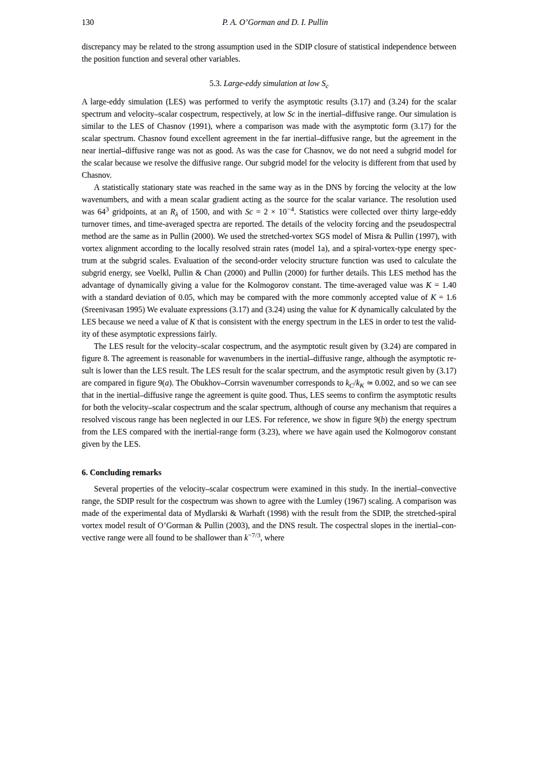130 P. A. O’Gorman and D. I. Pullin
discrepancy may be related to the strong assumption used in the SDIP closure of statistical independence between the position function and several other variables.
5.3. Large-eddy simulation at low Sc
A large-eddy simulation (LES) was performed to verify the asymptotic results (3.17) and (3.24) for the scalar spectrum and velocity–scalar cospectrum, respectively, at low Sc in the inertial–diffusive range. Our simulation is similar to the LES of Chasnov (1991), where a comparison was made with the asymptotic form (3.17) for the scalar spectrum. Chasnov found excellent agreement in the far inertial–diffusive range, but the agreement in the near inertial–diffusive range was not as good. As was the case for Chasnov, we do not need a subgrid model for the scalar because we resolve the diffusive range. Our subgrid model for the velocity is different from that used by Chasnov.
A statistically stationary state was reached in the same way as in the DNS by forcing the velocity at the low wavenumbers, and with a mean scalar gradient acting as the source for the scalar variance. The resolution used was 643 gridpoints, at an Rλ of 1500, and with Sc = 2 × 10−4. Statistics were collected over thirty large-eddy turnover times, and time-averaged spectra are reported. The details of the velocity forcing and the pseudospectral method are the same as in Pullin (2000). We used the stretched-vortex SGS model of Misra & Pullin (1997), with vortex alignment according to the locally resolved strain rates (model 1a), and a spiral-vortex-type energy spectrum at the subgrid scales. Evaluation of the second-order velocity structure function was used to calculate the subgrid energy, see Voelkl, Pullin & Chan (2000) and Pullin (2000) for further details. This LES method has the advantage of dynamically giving a value for the Kolmogorov constant. The time-averaged value was K = 1.40 with a standard deviation of 0.05, which may be compared with the more commonly accepted value of K = 1.6 (Sreenivasan 1995) We evaluate expressions (3.17) and (3.24) using the value for K dynamically calculated by the LES because we need a value of K that is consistent with the energy spectrum in the LES in order to test the validity of these asymptotic expressions fairly.
The LES result for the velocity–scalar cospectrum, and the asymptotic result given by (3.24) are compared in figure 8. The agreement is reasonable for wavenumbers in the inertial–diffusive range, although the asymptotic result is lower than the LES result. The LES result for the scalar spectrum, and the asymptotic result given by (3.17) are compared in figure 9(a). The Obukhov–Corrsin wavenumber corresponds to kC/kK ≃ 0.002, and so we can see that in the inertial–diffusive range the agreement is quite good. Thus, LES seems to confirm the asymptotic results for both the velocity–scalar cospectrum and the scalar spectrum, although of course any mechanism that requires a resolved viscous range has been neglected in our LES. For reference, we show in figure 9(b) the energy spectrum from the LES compared with the inertial-range form (3.23), where we have again used the Kolmogorov constant given by the LES.
6. Concluding remarks
Several properties of the velocity–scalar cospectrum were examined in this study. In the inertial–convective range, the SDIP result for the cospectrum was shown to agree with the Lumley (1967) scaling. A comparison was made of the experimental data of Mydlarski & Warhaft (1998) with the result from the SDIP, the stretched-spiral vortex model result of O’Gorman & Pullin (2003), and the DNS result. The cospectral slopes in the inertial–convective range were all found to be shallower than k−7/3, where